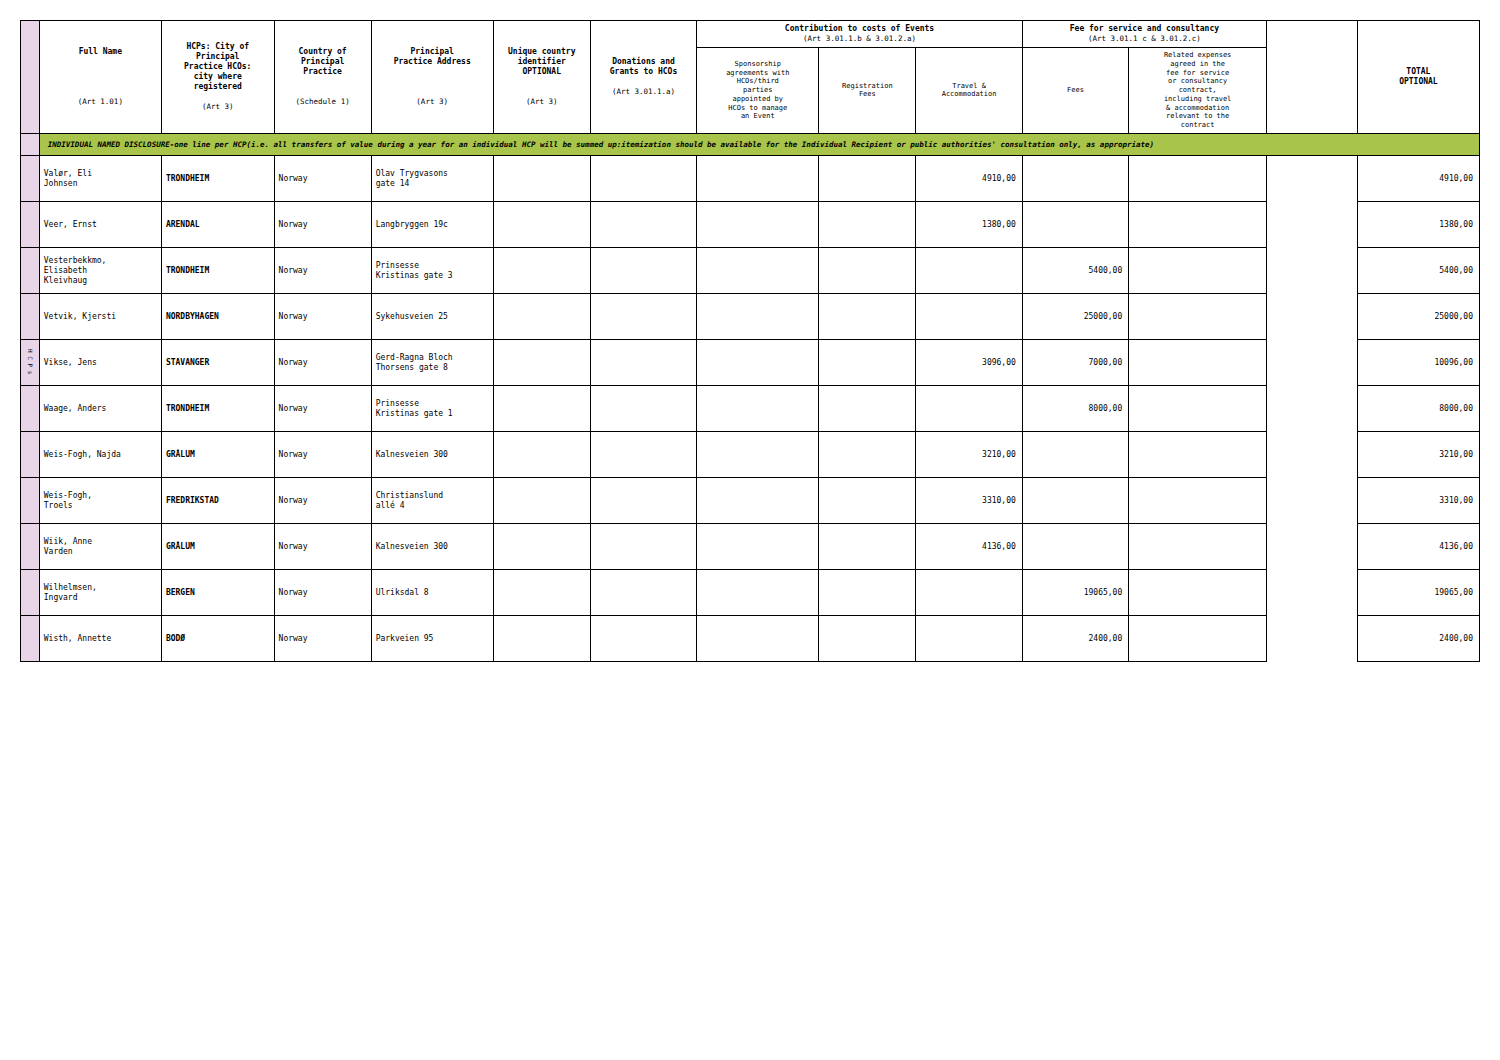| | Full Name (Art 1.01) | HCPs: City of Principal Practice HCOs: city where registered (Art 3) | Country of Principal Practice (Schedule 1) | Principal Practice Address (Art 3) | Unique country identifier OPTIONAL (Art 3) | Donations and Grants to HCOs (Art 3.01.1.a) | Contribution to costs of Events (Art 3.01.1.b & 3.01.2.a) | Fee for service and consultancy (Art 3.01.1 c & 3.01.2.c) | | TOTAL OPTIONAL |
| --- | --- | --- | --- | --- | --- | --- | --- | --- | --- | --- |
| Sponsorship agreements with HCOs/third parties appointed by HCOs to manage an Event | Registration Fees | Travel & Accommodation | Fees | Related expenses agreed in the fee for service or consultancy contract, including travel & accommodation relevant to the contract |
| | INDIVIDUAL NAMED DISCLOSURE-one line per HCP(i.e. all transfers of value during a year for an individual HCP will be summed up:itemization should be available for the Individual Recipient or public authorities' consultation only, as appropriate) |
| | Valør, Eli Johnsen | TRONDHEIM | Norway | Olav Trygvasons gate 14 | | | | | 4910,00 | | | | 4910,00 |
| | Veer, Ernst | ARENDAL | Norway | Langbryggen 19c | | | | | 1380,00 | | | | 1380,00 |
| | Vesterbekkmo, Elisabeth Kleivhaug | TRONDHEIM | Norway | Prinsesse Kristinas gate 3 | | | | | | 5400,00 | | | 5400,00 |
| | Vetvik, Kjersti | NORDBYHAGEN | Norway | Sykehusveien 25 | | | | | | 25000,00 | | | 25000,00 |
| H C P s | Vikse, Jens | STAVANGER | Norway | Gerd-Ragna Bloch Thorsens gate 8 | | | | | 3096,00 | 7000,00 | | | 10096,00 |
| | Waage, Anders | TRONDHEIM | Norway | Prinsesse Kristinas gate 1 | | | | | | 8000,00 | | | 8000,00 |
| | Weis-Fogh, Najda | GRÅLUM | Norway | Kalnesveien 300 | | | | | 3210,00 | | | | 3210,00 |
| | Weis-Fogh, Troels | FREDRIKSTAD | Norway | Christianslund allé 4 | | | | | 3310,00 | | | | 3310,00 |
| | Wiik, Anne Varden | GRÅLUM | Norway | Kalnesveien 300 | | | | | 4136,00 | | | | 4136,00 |
| | Wilhelmsen, Ingvard | BERGEN | Norway | Ulriksdal 8 | | | | | | 19065,00 | | | 19065,00 |
| | Wisth, Annette | BODØ | Norway | Parkveien 95 | | | | | | 2400,00 | | | 2400,00 |